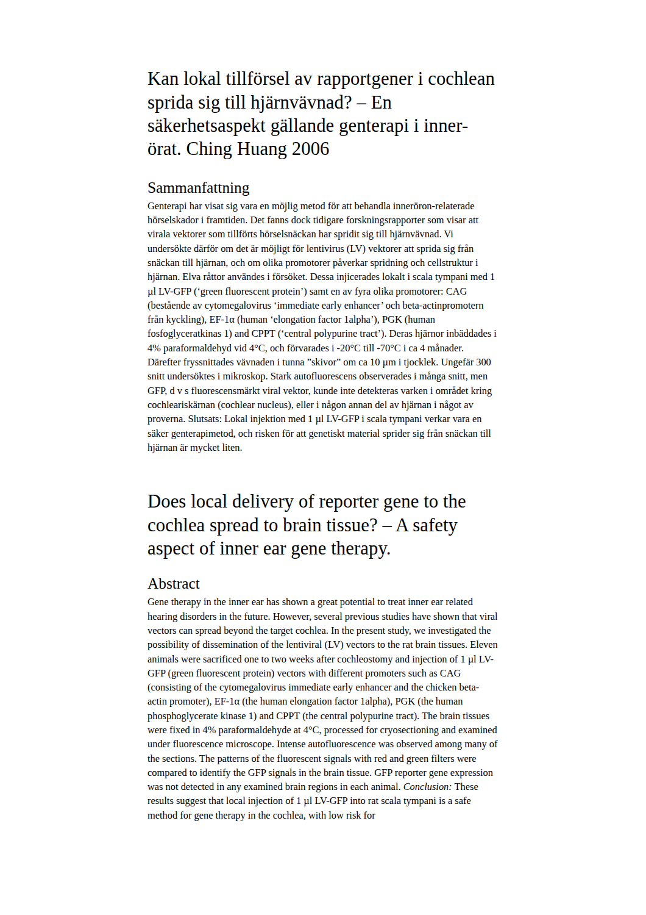Kan lokal tillförsel av rapportgener i cochlean sprida sig till hjärnvävnad? – En säkerhetsaspekt gällande genterapi i inner-örat. Ching Huang 2006
Sammanfattning
Genterapi har visat sig vara en möjlig metod för att behandla inneröron-relaterade hörselskador i framtiden. Det fanns dock tidigare forskningsrapporter som visar att virala vektorer som tillförts hörselsnäckan har spridit sig till hjärnvävnad. Vi undersökte därför om det är möjligt för lentivirus (LV) vektorer att sprida sig från snäckan till hjärnan, och om olika promotorer påverkar spridning och cellstruktur i hjärnan. Elva råttor användes i försöket. Dessa injicerades lokalt i scala tympani med 1 µl LV-GFP (‘green fluorescent protein’) samt en av fyra olika promotorer: CAG (bestående av cytomegalovirus ‘immediate early enhancer’ och beta-actinpromotern från kyckling), EF-1α (human ‘elongation factor 1alpha’), PGK (human fosfoglyceratkinas 1) and CPPT (‘central polypurine tract’). Deras hjärnor inbäddades i 4% paraformaldehyd vid 4°C, och förvarades i -20°C till -70°C i ca 4 månader. Därefter fryssnittades vävnaden i tunna ”skivor” om ca 10 µm i tjocklek. Ungefär 300 snitt undersöktes i mikroskop. Stark autofluorescens observerades i många snitt, men GFP, d v s fluorescensmärkt viral vektor, kunde inte detekteras varken i området kring cochleariskärnan (cochlear nucleus), eller i någon annan del av hjärnan i något av proverna. Slutsats: Lokal injektion med 1 µl LV-GFP i scala tympani verkar vara en säker genterapimetod, och risken för att genetiskt material sprider sig från snäckan till hjärnan är mycket liten.
Does local delivery of reporter gene to the cochlea spread to brain tissue? – A safety aspect of inner ear gene therapy.
Abstract
Gene therapy in the inner ear has shown a great potential to treat inner ear related hearing disorders in the future. However, several previous studies have shown that viral vectors can spread beyond the target cochlea. In the present study, we investigated the possibility of dissemination of the lentiviral (LV) vectors to the rat brain tissues. Eleven animals were sacrificed one to two weeks after cochleostomy and injection of 1 µl LV-GFP (green fluorescent protein) vectors with different promoters such as CAG (consisting of the cytomegalovirus immediate early enhancer and the chicken beta-actin promoter), EF-1α (the human elongation factor 1alpha), PGK (the human phosphoglycerate kinase 1) and CPPT (the central polypurine tract). The brain tissues were fixed in 4% paraformaldehyde at 4°C, processed for cryosectioning and examined under fluorescence microscope. Intense autofluorescence was observed among many of the sections. The patterns of the fluorescent signals with red and green filters were compared to identify the GFP signals in the brain tissue. GFP reporter gene expression was not detected in any examined brain regions in each animal. Conclusion: These results suggest that local injection of 1 µl LV-GFP into rat scala tympani is a safe method for gene therapy in the cochlea, with low risk for